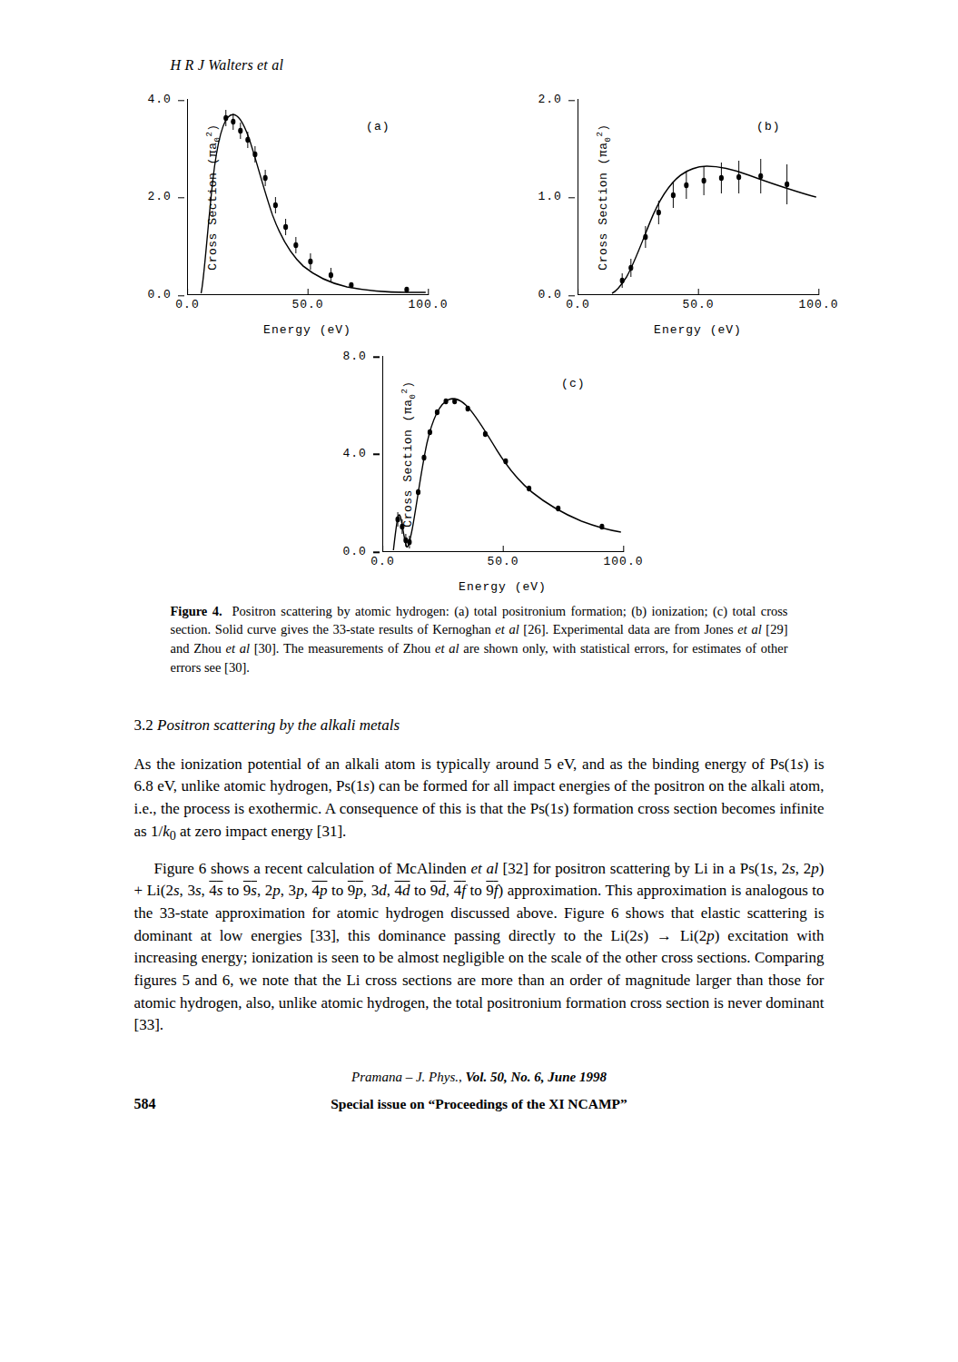H R J Walters et al
Cross Section (πa02)
4.0
2.0
0.0
0.0
50.0
100.0
(a)
Energy (eV)
Cross Section (πa02)
2.0
1.0
0.0
0.0
50.0
100.0
(b)
Energy (eV)
Cross Section (πa02)
8.0
4.0
0.0
0.0
50.0
100.0
(c)
Energy (eV)
Figure 4. Positron scattering by atomic hydrogen: (a) total positronium formation; (b) ionization; (c) total cross section. Solid curve gives the 33-state results of Kernoghan et al [26]. Experimental data are from Jones et al [29] and Zhou et al [30]. The measurements of Zhou et al are shown only, with statistical errors, for estimates of other errors see [30].
3.2 Positron scattering by the alkali metals
As the ionization potential of an alkali atom is typically around 5 eV, and as the binding energy of Ps(1s) is 6.8 eV, unlike atomic hydrogen, Ps(1s) can be formed for all impact energies of the positron on the alkali atom, i.e., the process is exothermic. A consequence of this is that the Ps(1s) formation cross section becomes infinite as 1/k0 at zero impact energy [31].
Figure 6 shows a recent calculation of McAlinden et al [32] for positron scattering by Li in a Ps(1s, 2s, 2p) + Li(2s, 3s, 4s to 9s, 2p, 3p, 4p to 9p, 3d, 4d to 9d, 4f to 9f) approximation. This approximation is analogous to the 33-state approximation for atomic hydrogen discussed above. Figure 6 shows that elastic scattering is dominant at low energies [33], this dominance passing directly to the Li(2s) → Li(2p) excitation with increasing energy; ionization is seen to be almost negligible on the scale of the other cross sections. Comparing figures 5 and 6, we note that the Li cross sections are more than an order of magnitude larger than those for atomic hydrogen, also, unlike atomic hydrogen, the total positronium formation cross section is never dominant [33].
Pramana – J. Phys., Vol. 50, No. 6, June 1998
584
Special issue on “Proceedings of the XI NCAMP”